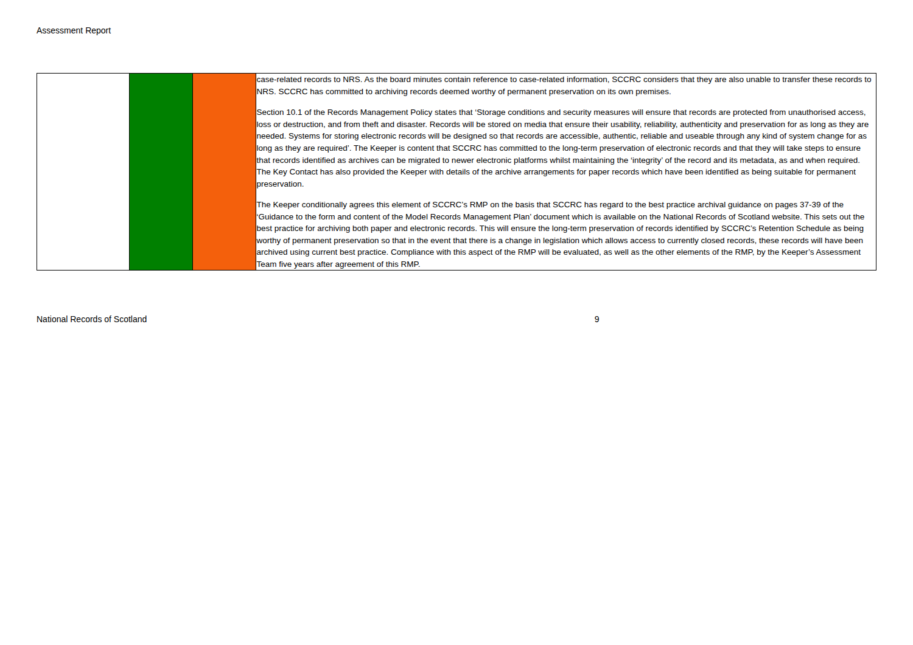Assessment Report
| | | | case-related records to NRS. As the board minutes contain reference to case-related information, SCCRC considers that they are also unable to transfer these records to NRS. SCCRC has committed to archiving records deemed worthy of permanent preservation on its own premises. Section 10.1 of the Records Management Policy states that ‘Storage conditions and security measures will ensure that records are protected from unauthorised access, loss or destruction, and from theft and disaster. Records will be stored on media that ensure their usability, reliability, authenticity and preservation for as long as they are needed. Systems for storing electronic records will be designed so that records are accessible, authentic, reliable and useable through any kind of system change for as long as they are required’. The Keeper is content that SCCRC has committed to the long-term preservation of electronic records and that they will take steps to ensure that records identified as archives can be migrated to newer electronic platforms whilst maintaining the ‘integrity’ of the record and its metadata, as and when required. The Key Contact has also provided the Keeper with details of the archive arrangements for paper records which have been identified as being suitable for permanent preservation. The Keeper conditionally agrees this element of SCCRC’s RMP on the basis that SCCRC has regard to the best practice archival guidance on pages 37-39 of the ‘Guidance to the form and content of the Model Records Management Plan’ document which is available on the National Records of Scotland website. This sets out the best practice for archiving both paper and electronic records. This will ensure the long-term preservation of records identified by SCCRC’s Retention Schedule as being worthy of permanent preservation so that in the event that there is a change in legislation which allows access to currently closed records, these records will have been archived using current best practice. Compliance with this aspect of the RMP will be evaluated, as well as the other elements of the RMP, by the Keeper’s Assessment Team five years after agreement of this RMP. |
National Records of Scotland
9